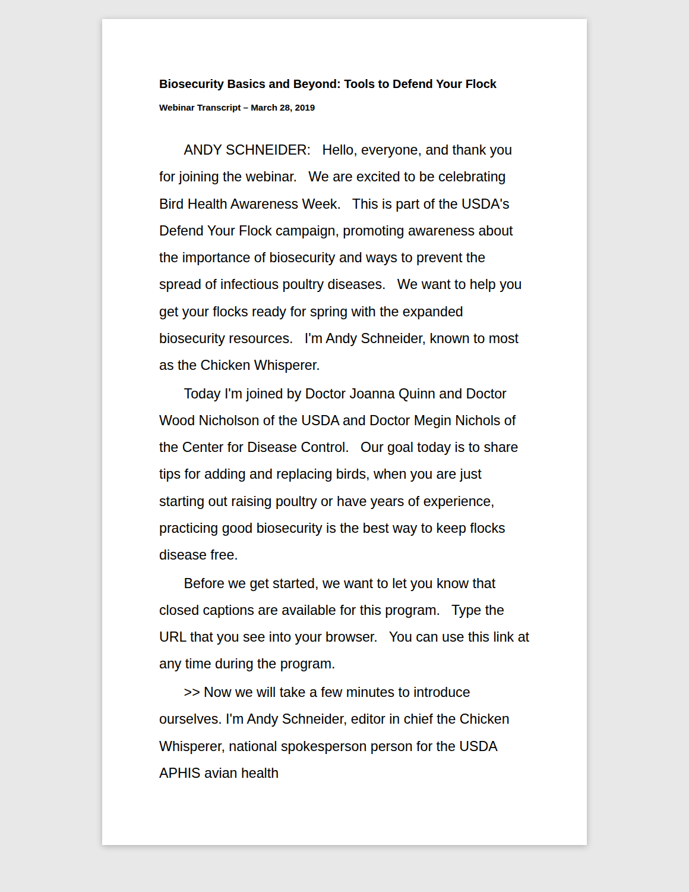Biosecurity Basics and Beyond: Tools to Defend Your Flock
Webinar Transcript – March 28, 2019
ANDY SCHNEIDER: Hello, everyone, and thank you for joining the webinar. We are excited to be celebrating Bird Health Awareness Week. This is part of the USDA's Defend Your Flock campaign, promoting awareness about the importance of biosecurity and ways to prevent the spread of infectious poultry diseases. We want to help you get your flocks ready for spring with the expanded biosecurity resources. I'm Andy Schneider, known to most as the Chicken Whisperer.
Today I'm joined by Doctor Joanna Quinn and Doctor Wood Nicholson of the USDA and Doctor Megin Nichols of the Center for Disease Control. Our goal today is to share tips for adding and replacing birds, when you are just starting out raising poultry or have years of experience, practicing good biosecurity is the best way to keep flocks disease free.
Before we get started, we want to let you know that closed captions are available for this program. Type the URL that you see into your browser. You can use this link at any time during the program.
>> Now we will take a few minutes to introduce ourselves. I'm Andy Schneider, editor in chief the Chicken Whisperer, national spokesperson person for the USDA APHIS avian health